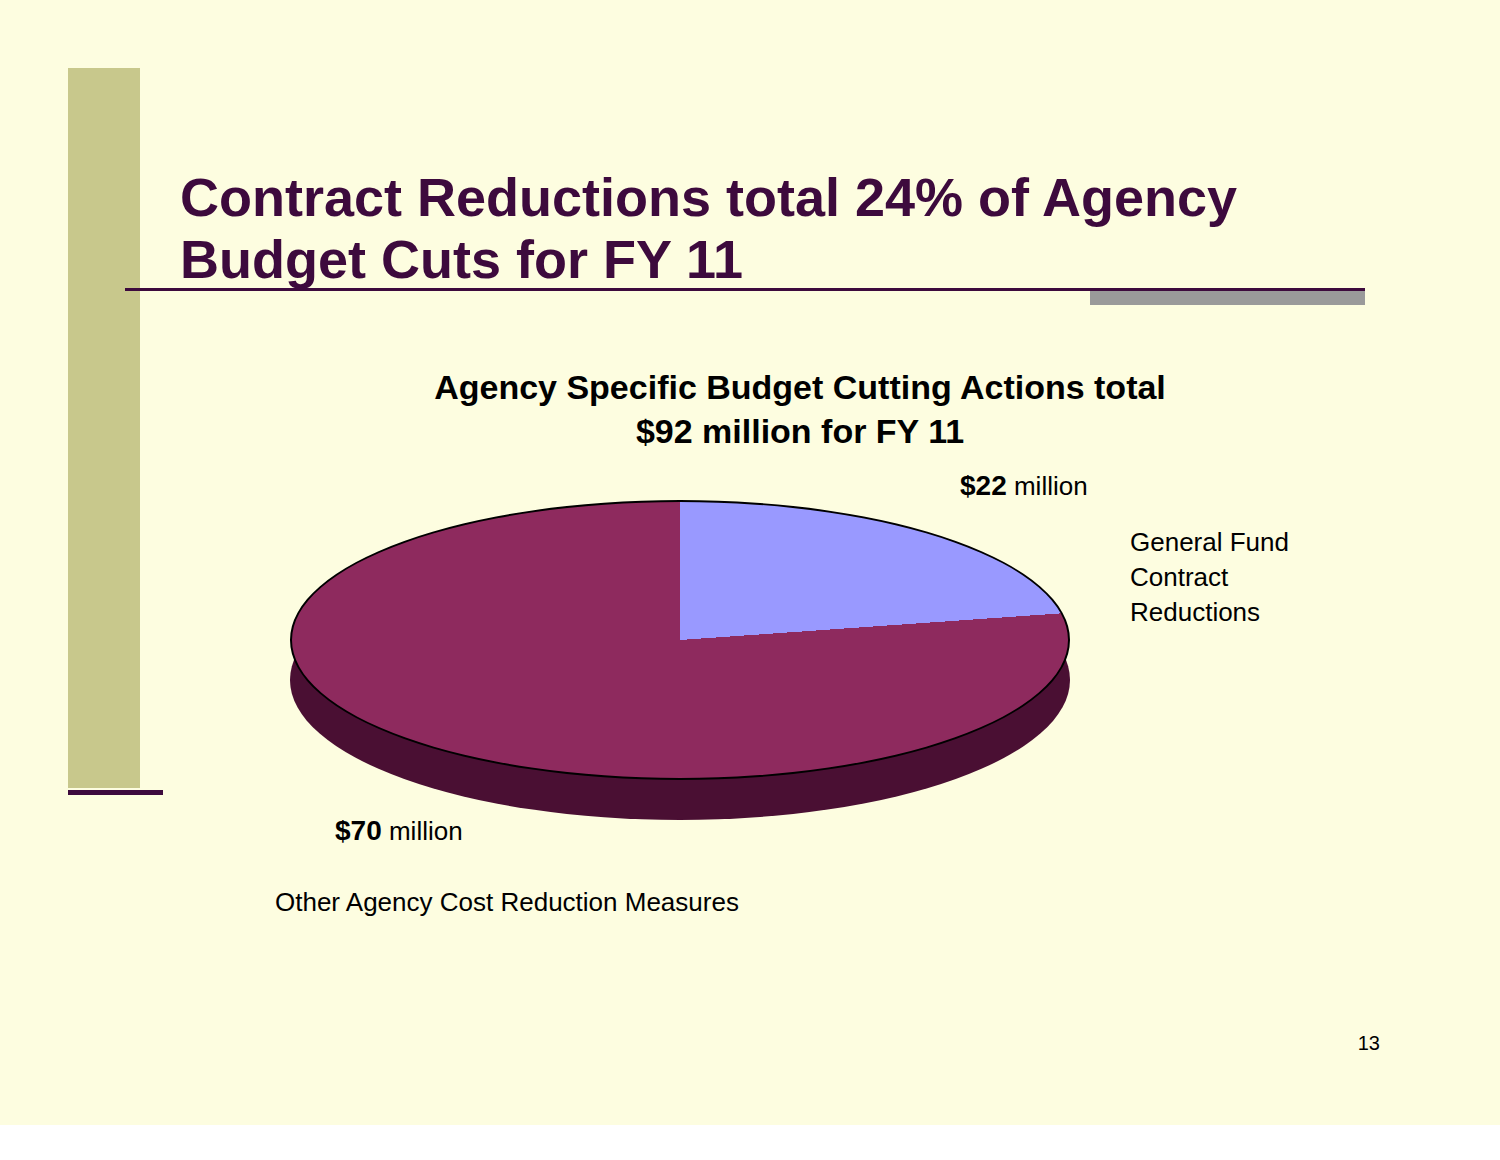Contract Reductions total 24% of Agency Budget Cuts for FY 11
Agency Specific Budget Cutting Actions total
$92 million for FY 11
$22 million
General Fund Contract Reductions
$70 million
Other Agency Cost Reduction Measures
13